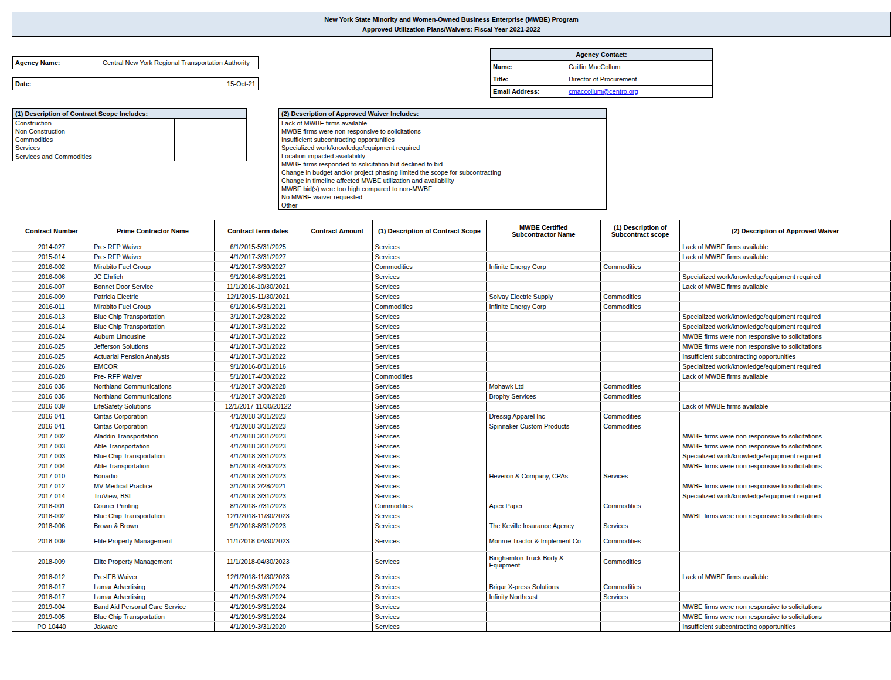New York State Minority and Women-Owned Business Enterprise (MWBE) Program
Approved Utilization Plans/Waivers: Fiscal Year 2021-2022
| / Agency Name: / Central New York Regional Transportation Authority / / Date: / 15-Oct-21 / | | / Agency Contact: / / Name: / Caitlin MacCollum / / Title: / Director of Procurement / / Email Address: / cmaccollum@centro.org / | |
| / (1) Description of Contract Scope Includes: / / Construction / / / Non Construction / / / Commodities / / / Services / / / Services and Commodities / / | | / (2) Description of Approved Waiver Includes: / / Lack of MWBE firms available / / MWBE firms were non responsive to solicitations / / Insufficient subcontracting opportunities / / Specialized work/knowledge/equipment required / / Location impacted availability / / MWBE firms responded to solicitation but declined to bid / / Change in budget and/or project phasing limited the scope for subcontracting / / Change in timeline affected MWBE utilization and availability / / MWBE bid(s) were too high compared to non-MWBE / / No MWBE waiver requested / / Other / |
| Contract Number | Prime Contractor Name | Contract term dates | Contract Amount | (1) Description of Contract Scope | MWBE Certified Subcontractor Name | (1) Description of Subcontract scope | (2) Description of Approved Waiver |
| --- | --- | --- | --- | --- | --- | --- | --- |
| 2014-027 | Pre- RFP Waiver | 6/1/2015-5/31/2025 | | Services | | | Lack of MWBE firms available |
| 2015-014 | Pre- RFP Waiver | 4/1/2017-3/31/2027 | | Services | | | Lack of MWBE firms available |
| 2016-002 | Mirabito Fuel Group | 4/1/2017-3/30/2027 | | Commodities | Infinite Energy Corp | Commodities | |
| 2016-006 | JC Ehrlich | 9/1/2016-8/31/2021 | | Services | | | Specialized work/knowledge/equipment required |
| 2016-007 | Bonnet Door Service | 11/1/2016-10/30/2021 | | Services | | | Lack of MWBE firms available |
| 2016-009 | Patricia Electric | 12/1/2015-11/30/2021 | | Services | Solvay Electric Supply | Commodities | |
| 2016-011 | Mirabito Fuel Group | 6/1/2016-5/31/2021 | | Commodities | Infinite Energy Corp | Commodities | |
| 2016-013 | Blue Chip Transportation | 3/1/2017-2/28/2022 | | Services | | | Specialized work/knowledge/equipment required |
| 2016-014 | Blue Chip Transportation | 4/1/2017-3/31/2022 | | Services | | | Specialized work/knowledge/equipment required |
| 2016-024 | Auburn Limousine | 4/1/2017-3/31/2022 | | Services | | | MWBE firms were non responsive to solicitations |
| 2016-025 | Jefferson Solutions | 4/1/2017-3/31/2022 | | Services | | | MWBE firms were non responsive to solicitations |
| 2016-025 | Actuarial Pension Analysts | 4/1/2017-3/31/2022 | | Services | | | Insufficient subcontracting opportunities |
| 2016-026 | EMCOR | 9/1/2016-8/31/2016 | | Services | | | Specialized work/knowledge/equipment required |
| 2016-028 | Pre- RFP Waiver | 5/1/2017-4/30/2022 | | Commodities | | | Lack of MWBE firms available |
| 2016-035 | Northland Communications | 4/1/2017-3/30/2028 | | Services | Mohawk Ltd | Commodities | |
| 2016-035 | Northland Communications | 4/1/2017-3/30/2028 | | Services | Brophy Services | Commodities | |
| 2016-039 | LifeSafety Solutions | 12/1/2017-11/30/20122 | | Services | | | Lack of MWBE firms available |
| 2016-041 | Cintas Corporation | 4/1/2018-3/31/2023 | | Services | Dressig Apparel Inc | Commodities | |
| 2016-041 | Cintas Corporation | 4/1/2018-3/31/2023 | | Services | Spinnaker Custom Products | Commodities | |
| 2017-002 | Aladdin Transportation | 4/1/2018-3/31/2023 | | Services | | | MWBE firms were non responsive to solicitations |
| 2017-003 | Able Transportation | 4/1/2018-3/31/2023 | | Services | | | MWBE firms were non responsive to solicitations |
| 2017-003 | Blue Chip Transportation | 4/1/2018-3/31/2023 | | Services | | | Specialized work/knowledge/equipment required |
| 2017-004 | Able Transportation | 5/1/2018-4/30/2023 | | Services | | | MWBE firms were non responsive to solicitations |
| 2017-010 | Bonadio | 4/1/2018-3/31/2023 | | Services | Heveron & Company, CPAs | Services | |
| 2017-012 | MV Medical Practice | 3/1/2018-2/28/2021 | | Services | | | MWBE firms were non responsive to solicitations |
| 2017-014 | TruView, BSI | 4/1/2018-3/31/2023 | | Services | | | Specialized work/knowledge/equipment required |
| 2018-001 | Courier Printing | 8/1/2018-7/31/2023 | | Commodities | Apex Paper | Commodities | |
| 2018-002 | Blue Chip Transportation | 12/1/2018-11/30/2023 | | Services | | | MWBE firms were non responsive to solicitations |
| 2018-006 | Brown & Brown | 9/1/2018-8/31/2023 | | Services | The Keville Insurance Agency | Services | |
| 2018-009 | Elite Property Management | 11/1/2018-04/30/2023 | | Services | Monroe Tractor & Implement Co | Commodities | |
| 2018-009 | Elite Property Management | 11/1/2018-04/30/2023 | | Services | Binghamton Truck Body & Equipment | Commodities | |
| 2018-012 | Pre-IFB Waiver | 12/1/2018-11/30/2023 | | Services | | | Lack of MWBE firms available |
| 2018-017 | Lamar Advertising | 4/1/2019-3/31/2024 | | Services | Brigar X-press Solutions | Commodities | |
| 2018-017 | Lamar Advertising | 4/1/2019-3/31/2024 | | Services | Infinity Northeast | Services | |
| 2019-004 | Band Aid Personal Care Service | 4/1/2019-3/31/2024 | | Services | | | MWBE firms were non responsive to solicitations |
| 2019-005 | Blue Chip Transportation | 4/1/2019-3/31/2024 | | Services | | | MWBE firms were non responsive to solicitations |
| PO 10440 | Jakware | 4/1/2019-3/31/2020 | | Services | | | Insufficient subcontracting opportunities |